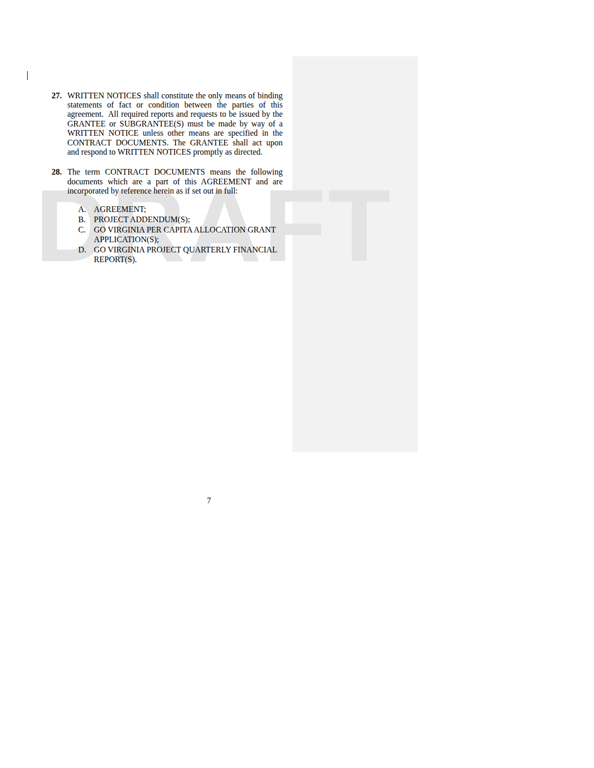DRAFT
27.
WRITTEN NOTICES shall constitute the only means of binding statements of fact or condition between the parties of this agreement. All required reports and requests to be issued by the GRANTEE or SUBGRANTEE(S) must be made by way of a WRITTEN NOTICE unless other means are specified in the CONTRACT DOCUMENTS. The GRANTEE shall act upon and respond to WRITTEN NOTICES promptly as directed.
28.
The term CONTRACT DOCUMENTS means the following documents which are a part of this AGREEMENT and are incorporated by reference herein as if set out in full:
A. AGREEMENT;
B. PROJECT ADDENDUM(S);
C. GO VIRGINIA PER CAPITA ALLOCATION GRANT APPLICATION(S);
D. GO VIRGINIA PROJECT QUARTERLY FINANCIAL REPORT(S).
7